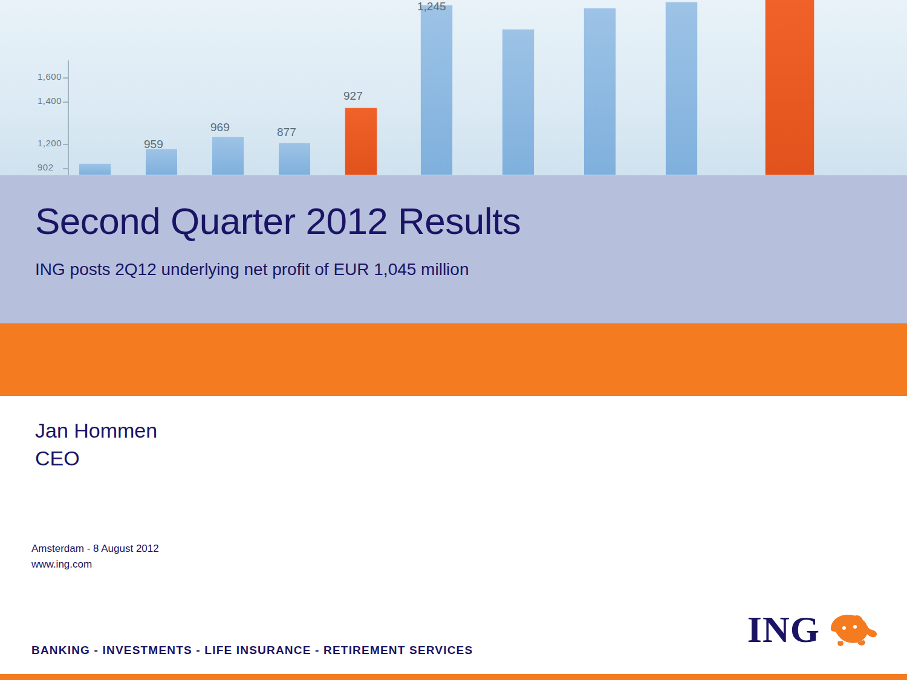1,600
1,400
1,200
902
959
969
877
927
1,245
Second Quarter 2012 Results
ING posts 2Q12 underlying net profit of EUR 1,045 million
Jan Hommen
CEO
Amsterdam - 8 August 2012
www.ing.com
BANKING - INVESTMENTS - LIFE INSURANCE - RETIREMENT SERVICES
ING